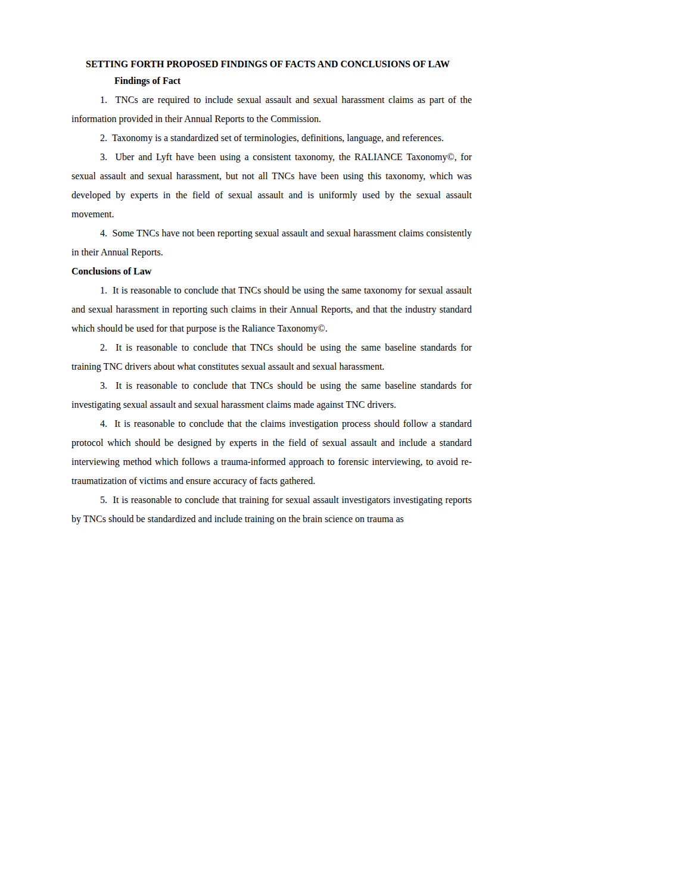SETTING FORTH PROPOSED FINDINGS OF FACTS AND CONCLUSIONS OF LAW
Findings of Fact
TNCs are required to include sexual assault and sexual harassment claims as part of the information provided in their Annual Reports to the Commission.
Taxonomy is a standardized set of terminologies, definitions, language, and references.
Uber and Lyft have been using a consistent taxonomy, the RALIANCE Taxonomy©, for sexual assault and sexual harassment, but not all TNCs have been using this taxonomy, which was developed by experts in the field of sexual assault and is uniformly used by the sexual assault movement.
Some TNCs have not been reporting sexual assault and sexual harassment claims consistently in their Annual Reports.
Conclusions of Law
It is reasonable to conclude that TNCs should be using the same taxonomy for sexual assault and sexual harassment in reporting such claims in their Annual Reports, and that the industry standard which should be used for that purpose is the Raliance Taxonomy©.
It is reasonable to conclude that TNCs should be using the same baseline standards for training TNC drivers about what constitutes sexual assault and sexual harassment.
It is reasonable to conclude that TNCs should be using the same baseline standards for investigating sexual assault and sexual harassment claims made against TNC drivers.
It is reasonable to conclude that the claims investigation process should follow a standard protocol which should be designed by experts in the field of sexual assault and include a standard interviewing method which follows a trauma-informed approach to forensic interviewing, to avoid re-traumatization of victims and ensure accuracy of facts gathered.
It is reasonable to conclude that training for sexual assault investigators investigating reports by TNCs should be standardized and include training on the brain science on trauma as